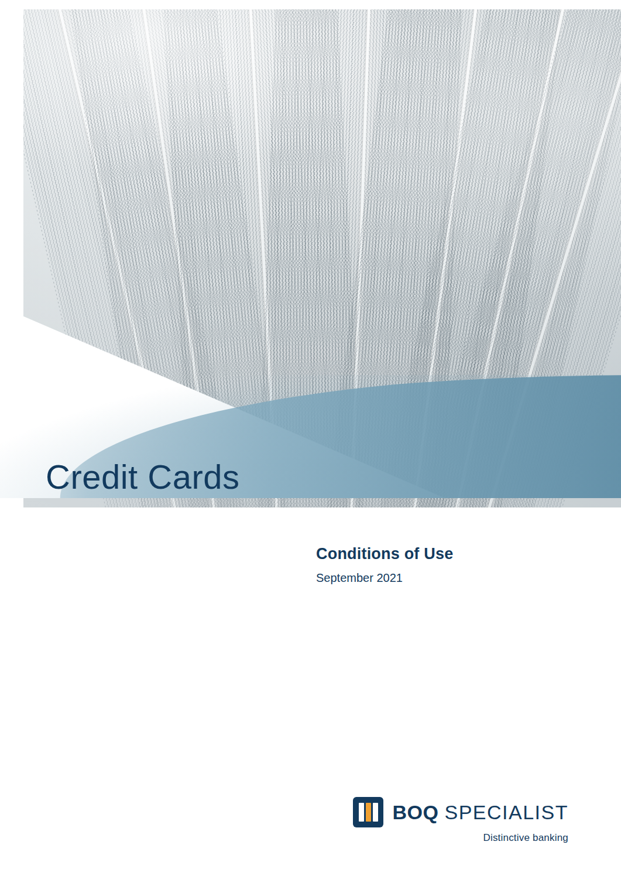Credit Cards
Conditions of Use
September 2021
BOQ SPECIALIST
Distinctive banking
BOQ Specialist — Distinctive banking